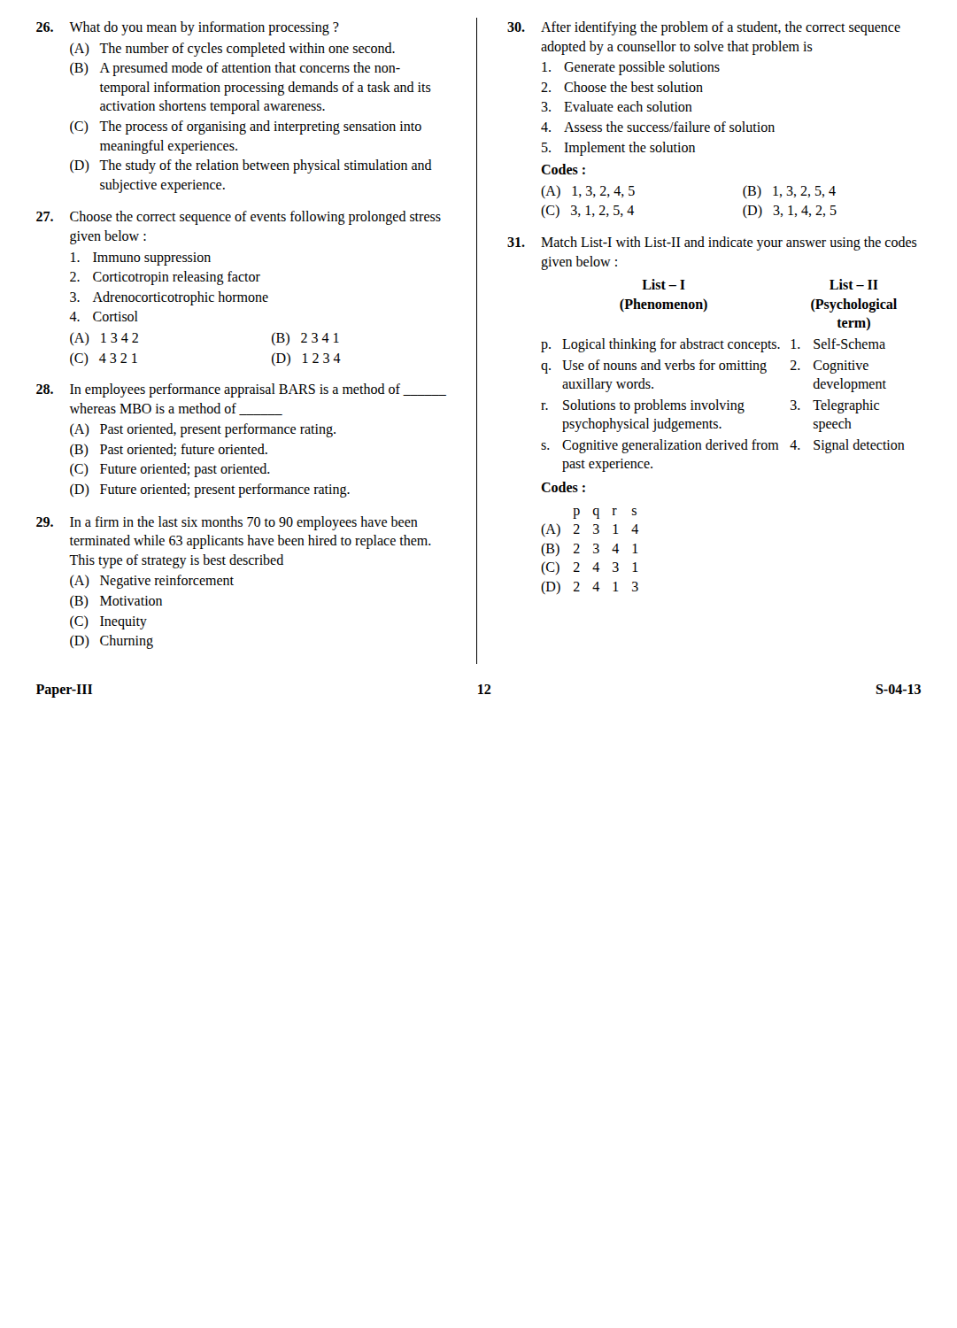26.
What do you mean by information processing ?
(A) The number of cycles completed within one second.
(B) A presumed mode of attention that concerns the non-temporal information processing demands of a task and its activation shortens temporal awareness.
(C) The process of organising and interpreting sensation into meaningful experiences.
(D) The study of the relation between physical stimulation and subjective experience.
27.
Choose the correct sequence of events following prolonged stress given below :
Immuno suppression
Corticotropin releasing factor
Adrenocorticotrophic hormone
Cortisol
(A) 1 3 4 2
(B) 2 3 4 1
(C) 4 3 2 1
(D) 1 2 3 4
28.
In employees performance appraisal BARS is a method of ______ whereas MBO is a method of ______
(A) Past oriented, present performance rating.
(B) Past oriented; future oriented.
(C) Future oriented; past oriented.
(D) Future oriented; present performance rating.
29.
In a firm in the last six months 70 to 90 employees have been terminated while 63 applicants have been hired to replace them. This type of strategy is best described
(A) Negative reinforcement
(B) Motivation
(C) Inequity
(D) Churning
30.
After identifying the problem of a student, the correct sequence adopted by a counsellor to solve that problem is
Generate possible solutions
Choose the best solution
Evaluate each solution
Assess the success/failure of solution
Implement the solution
Codes :
(A) 1, 3, 2, 4, 5
(B) 1, 3, 2, 5, 4
(C) 3, 1, 2, 5, 4
(D) 3, 1, 4, 2, 5
31.
Match List-I with List-II and indicate your answer using the codes given below :
| List – I (Phenomenon) | List – II (Psychological term) |
| --- | --- |
| p. | Logical thinking for abstract concepts. | 1. | Self-Schema |
| q. | Use of nouns and verbs for omitting auxillary words. | 2. | Cognitive development |
| r. | Solutions to problems involving psychophysical judgements. | 3. | Telegraphic speech |
| s. | Cognitive generalization derived from past experience. | 4. | Signal detection |
Codes :
| | p | q | r | s |
| --- | --- | --- | --- | --- |
| (A) | 2 | 3 | 1 | 4 |
| (B) | 2 | 3 | 4 | 1 |
| (C) | 2 | 4 | 3 | 1 |
| (D) | 2 | 4 | 1 | 3 |
Paper-III
12
S-04-13